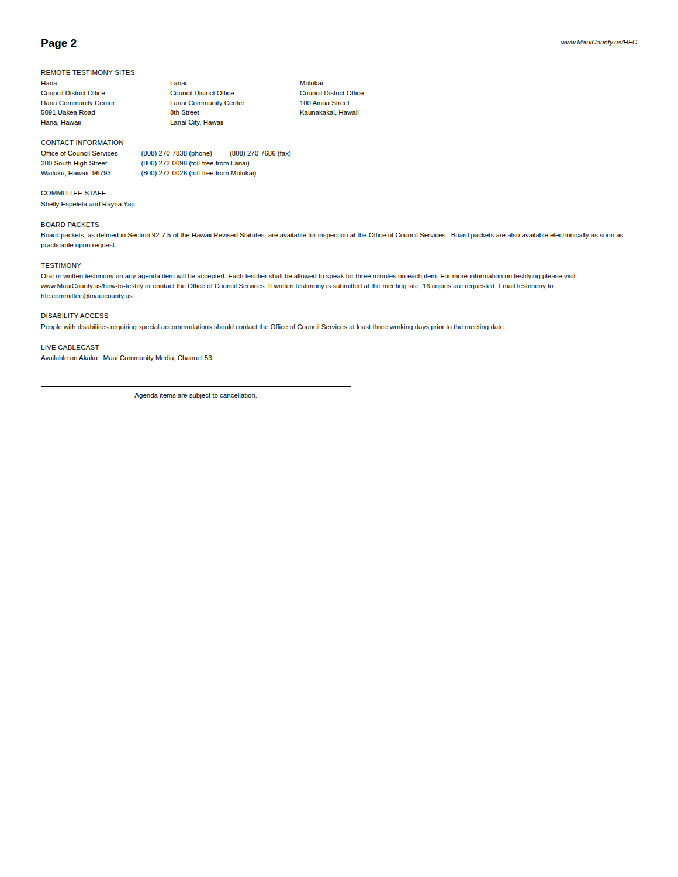Page 2
www.MauiCounty.us/HFC
REMOTE TESTIMONY SITES
| Hana | Lanai | Molokai |
| Council District Office | Council District Office | Council District Office |
| Hana Community Center | Lanai Community Center | 100 Ainoa Street |
| 5091 Uakea Road | 8th Street | Kaunakakai, Hawaii |
| Hana, Hawaii | Lanai City, Hawaii | |
CONTACT INFORMATION
| Office of Council Services | (808) 270-7838 (phone) | (808) 270-7686 (fax) |
| 200 South High Street | (800) 272-0098 (toll-free from Lanai) |
| Wailuku, Hawaii 96793 | (800) 272-0026 (toll-free from Molokai) |
COMMITTEE STAFF
Shelly Espeleta and Rayna Yap
BOARD PACKETS
Board packets, as defined in Section 92-7.5 of the Hawaii Revised Statutes, are available for inspection at the Office of Council Services. Board packets are also available electronically as soon as practicable upon request.
TESTIMONY
Oral or written testimony on any agenda item will be accepted. Each testifier shall be allowed to speak for three minutes on each item. For more information on testifying please visit www.MauiCounty.us/how-to-testify or contact the Office of Council Services. If written testimony is submitted at the meeting site, 16 copies are requested. Email testimony to hfc.committee@mauicounty.us.
DISABILITY ACCESS
People with disabilities requiring special accommodations should contact the Office of Council Services at least three working days prior to the meeting date.
LIVE CABLECAST
Available on Akaku: Maui Community Media, Channel 53.
Agenda items are subject to cancellation.